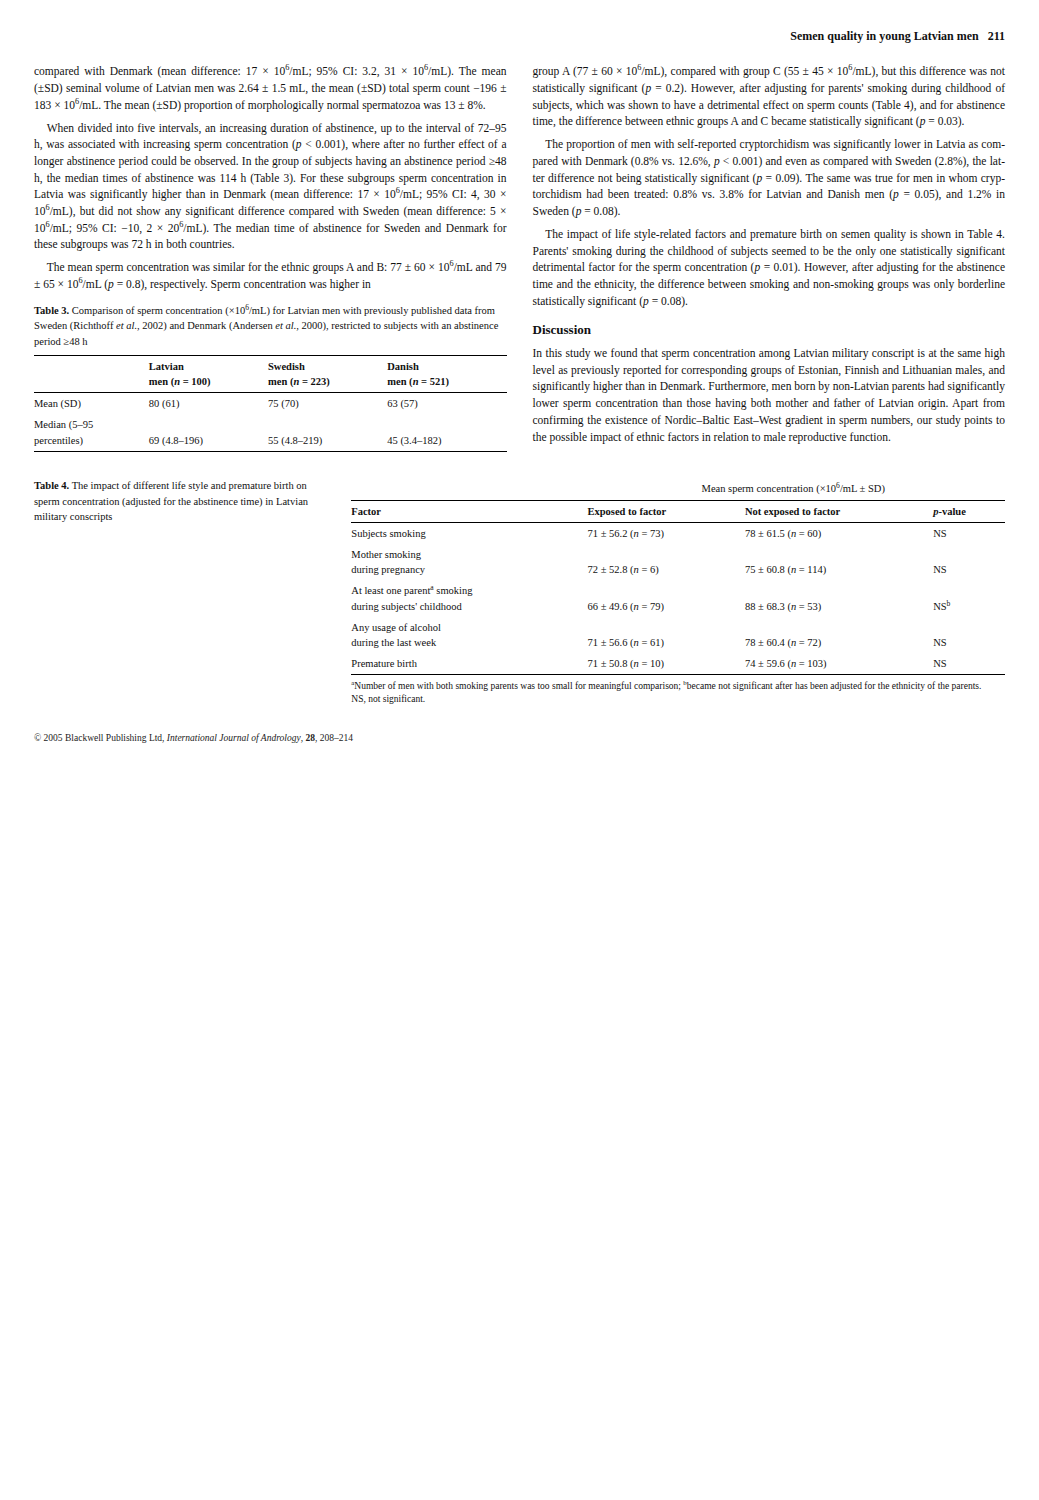Semen quality in young Latvian men 211
compared with Denmark (mean difference: 17 × 106/mL; 95% CI: 3.2, 31 × 106/mL). The mean (±SD) seminal volume of Latvian men was 2.64 ± 1.5 mL, the mean (±SD) total sperm count −196 ± 183 × 106/mL. The mean (±SD) proportion of morphologically normal spermatozoa was 13 ± 8%.
When divided into five intervals, an increasing duration of abstinence, up to the interval of 72–95 h, was associated with increasing sperm concentration (p < 0.001), where after no further effect of a longer abstinence period could be observed. In the group of subjects having an abstinence period ≥48 h, the median times of abstinence was 114 h (Table 3). For these subgroups sperm concentration in Latvia was significantly higher than in Denmark (mean difference: 17 × 106/mL; 95% CI: 4, 30 × 106/mL), but did not show any significant difference compared with Sweden (mean difference: 5 × 106/mL; 95% CI: −10, 2 × 206/mL). The median time of abstinence for Sweden and Denmark for these subgroups was 72 h in both countries.
The mean sperm concentration was similar for the ethnic groups A and B: 77 ± 60 × 106/mL and 79 ± 65 × 106/mL (p = 0.8), respectively. Sperm concentration was higher in
Table 3. Comparison of sperm concentration (×10 6 /mL) for Latvian men with previously published data from Sweden (Richthoff et al. , 2002) and Denmark (Andersen et al. , 2000), restricted to subjects with an abstinence period ≥48 h
| | Latvian men ( n = 100) | Swedish men ( n = 223) | Danish men ( n = 521) |
| --- | --- | --- | --- |
| Mean (SD) | 80 (61) | 75 (70) | 63 (57) |
| Median (5–95 percentiles) | 69 (4.8–196) | 55 (4.8–219) | 45 (3.4–182) |
group A (77 ± 60 × 106/mL), compared with group C (55 ± 45 × 106/mL), but this difference was not statistically significant (p = 0.2). However, after adjusting for parents' smoking during childhood of subjects, which was shown to have a detrimental effect on sperm counts (Table 4), and for abstinence time, the difference between ethnic groups A and C became statistically significant (p = 0.03).
The proportion of men with self-reported cryptorchidism was significantly lower in Latvia as compared with Denmark (0.8% vs. 12.6%, p < 0.001) and even as compared with Sweden (2.8%), the latter difference not being statistically significant (p = 0.09). The same was true for men in whom cryptorchidism had been treated: 0.8% vs. 3.8% for Latvian and Danish men (p = 0.05), and 1.2% in Sweden (p = 0.08).
The impact of life style-related factors and premature birth on semen quality is shown in Table 4. Parents' smoking during the childhood of subjects seemed to be the only one statistically significant detrimental factor for the sperm concentration (p = 0.01). However, after adjusting for the abstinence time and the ethnicity, the difference between smoking and non-smoking groups was only borderline statistically significant (p = 0.08).
Discussion
In this study we found that sperm concentration among Latvian military conscript is at the same high level as previously reported for corresponding groups of Estonian, Finnish and Lithuanian males, and significantly higher than in Denmark. Furthermore, men born by non-Latvian parents had significantly lower sperm concentration than those having both mother and father of Latvian origin. Apart from confirming the existence of Nordic–Baltic East–West gradient in sperm numbers, our study points to the possible impact of ethnic factors in relation to male reproductive function.
Table 4. The impact of different life style and premature birth on sperm concentration (adjusted for the abstinence time) in Latvian military conscripts
| | Mean sperm concentration (×10 6 /mL ± SD) |
| --- | --- |
| Factor | Exposed to factor | Not exposed to factor | p -value |
| Subjects smoking | 71 ± 56.2 ( n = 73) | 78 ± 61.5 ( n = 60) | NS |
| Mother smoking during pregnancy | 72 ± 52.8 ( n = 6) | 75 ± 60.8 ( n = 114) | NS |
| At least one parent a smoking during subjects' childhood | 66 ± 49.6 ( n = 79) | 88 ± 68.3 ( n = 53) | NS b |
| Any usage of alcohol during the last week | 71 ± 56.6 ( n = 61) | 78 ± 60.4 ( n = 72) | NS |
| Premature birth | 71 ± 50.8 ( n = 10) | 74 ± 59.6 ( n = 103) | NS |
aNumber of men with both smoking parents was too small for meaningful comparison; bbecame not significant after has been adjusted for the ethnicity of the parents.
NS, not significant.
© 2005 Blackwell Publishing Ltd, International Journal of Andrology, 28, 208–214